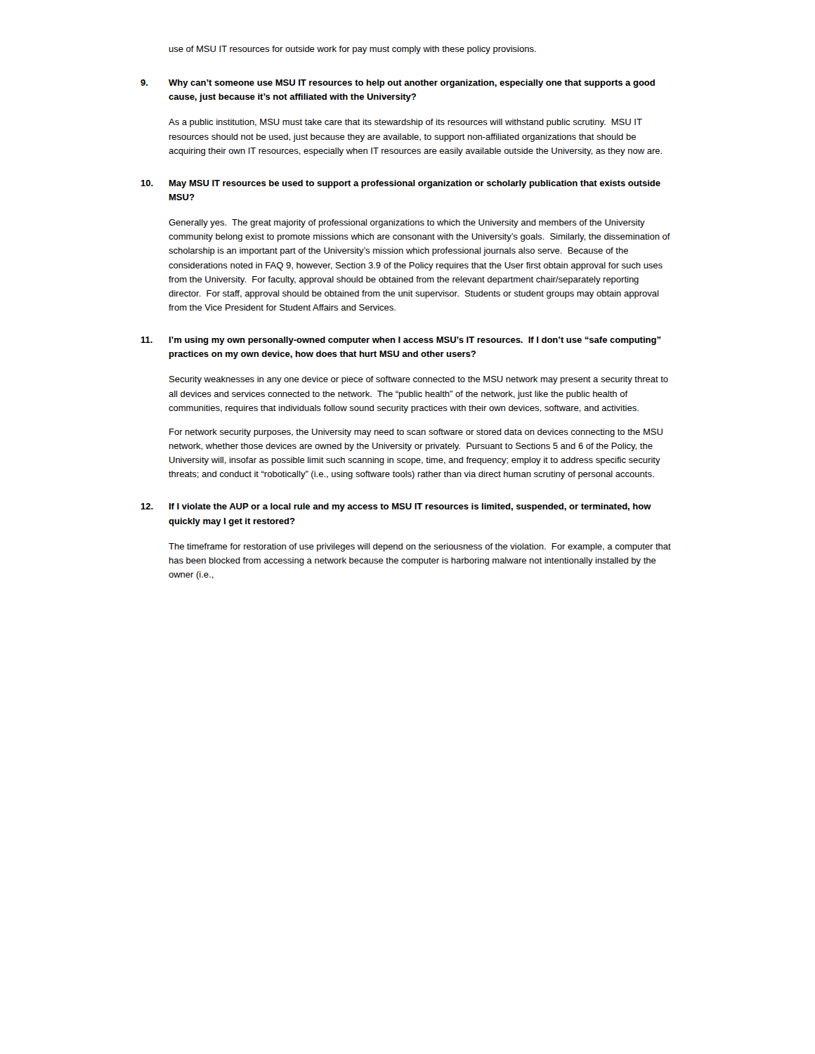use of MSU IT resources for outside work for pay must comply with these policy provisions.
9.
Why can’t someone use MSU IT resources to help out another organization, especially one that supports a good cause, just because it’s not affiliated with the University?
As a public institution, MSU must take care that its stewardship of its resources will withstand public scrutiny. MSU IT resources should not be used, just because they are available, to support non-affiliated organizations that should be acquiring their own IT resources, especially when IT resources are easily available outside the University, as they now are.
10.
May MSU IT resources be used to support a professional organization or scholarly publication that exists outside MSU?
Generally yes. The great majority of professional organizations to which the University and members of the University community belong exist to promote missions which are consonant with the University’s goals. Similarly, the dissemination of scholarship is an important part of the University’s mission which professional journals also serve. Because of the considerations noted in FAQ 9, however, Section 3.9 of the Policy requires that the User first obtain approval for such uses from the University. For faculty, approval should be obtained from the relevant department chair/separately reporting director. For staff, approval should be obtained from the unit supervisor. Students or student groups may obtain approval from the Vice President for Student Affairs and Services.
11.
I’m using my own personally-owned computer when I access MSU’s IT resources. If I don’t use “safe computing” practices on my own device, how does that hurt MSU and other users?
Security weaknesses in any one device or piece of software connected to the MSU network may present a security threat to all devices and services connected to the network. The “public health” of the network, just like the public health of communities, requires that individuals follow sound security practices with their own devices, software, and activities.
For network security purposes, the University may need to scan software or stored data on devices connecting to the MSU network, whether those devices are owned by the University or privately. Pursuant to Sections 5 and 6 of the Policy, the University will, insofar as possible limit such scanning in scope, time, and frequency; employ it to address specific security threats; and conduct it “robotically” (i.e., using software tools) rather than via direct human scrutiny of personal accounts.
12.
If I violate the AUP or a local rule and my access to MSU IT resources is limited, suspended, or terminated, how quickly may I get it restored?
The timeframe for restoration of use privileges will depend on the seriousness of the violation. For example, a computer that has been blocked from accessing a network because the computer is harboring malware not intentionally installed by the owner (i.e.,